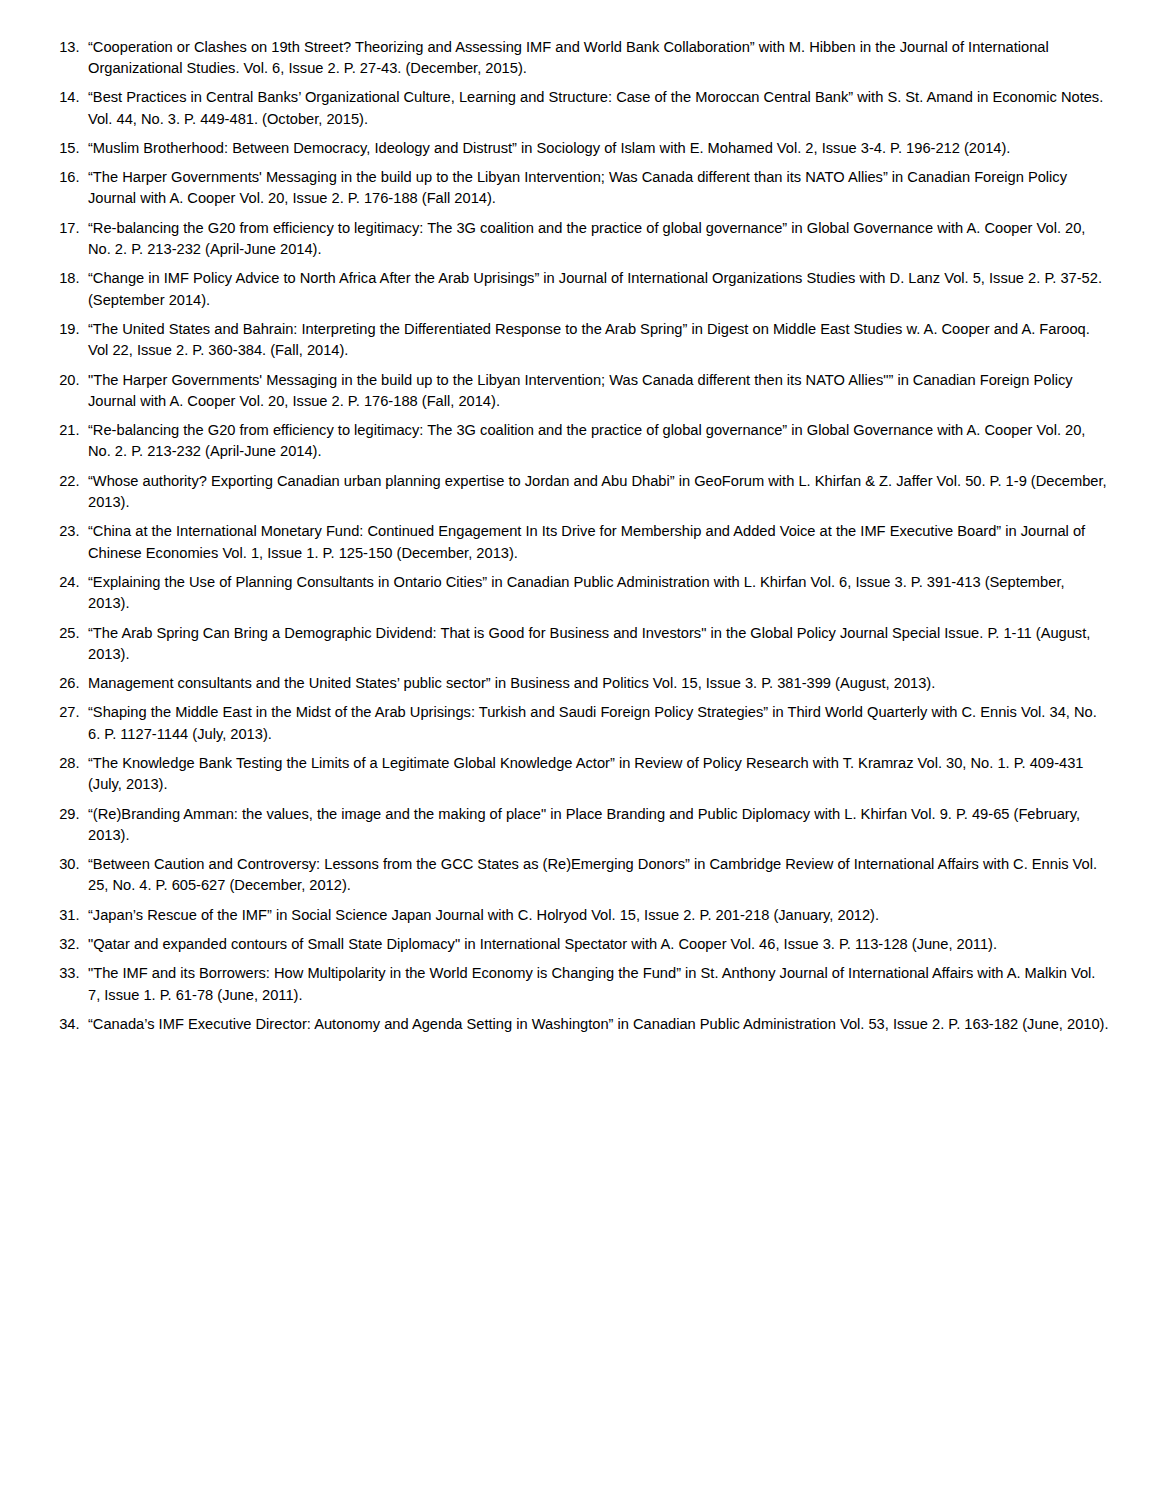“Cooperation or Clashes on 19th Street? Theorizing and Assessing IMF and World Bank Collaboration” with M. Hibben in the Journal of International Organizational Studies. Vol. 6, Issue 2. P. 27-43. (December, 2015).
“Best Practices in Central Banks’ Organizational Culture, Learning and Structure: Case of the Moroccan Central Bank” with S. St. Amand in Economic Notes. Vol. 44, No. 3. P. 449-481. (October, 2015).
“Muslim Brotherhood: Between Democracy, Ideology and Distrust” in Sociology of Islam with E. Mohamed Vol. 2, Issue 3-4. P. 196-212 (2014).
“The Harper Governments' Messaging in the build up to the Libyan Intervention; Was Canada different than its NATO Allies” in Canadian Foreign Policy Journal with A. Cooper Vol. 20, Issue 2. P. 176-188 (Fall 2014).
“Re-balancing the G20 from efficiency to legitimacy: The 3G coalition and the practice of global governance” in Global Governance with A. Cooper Vol. 20, No. 2. P. 213-232 (April-June 2014).
“Change in IMF Policy Advice to North Africa After the Arab Uprisings” in Journal of International Organizations Studies with D. Lanz Vol. 5, Issue 2. P. 37-52. (September 2014).
“The United States and Bahrain: Interpreting the Differentiated Response to the Arab Spring” in Digest on Middle East Studies w. A. Cooper and A. Farooq. Vol 22, Issue 2. P. 360-384. (Fall, 2014).
"The Harper Governments' Messaging in the build up to the Libyan Intervention; Was Canada different then its NATO Allies"” in Canadian Foreign Policy Journal with A. Cooper Vol. 20, Issue 2. P. 176-188 (Fall, 2014).
“Re-balancing the G20 from efficiency to legitimacy: The 3G coalition and the practice of global governance” in Global Governance with A. Cooper Vol. 20, No. 2. P. 213-232 (April-June 2014).
“Whose authority? Exporting Canadian urban planning expertise to Jordan and Abu Dhabi” in GeoForum with L. Khirfan & Z. Jaffer Vol. 50. P. 1-9 (December, 2013).
“China at the International Monetary Fund: Continued Engagement In Its Drive for Membership and Added Voice at the IMF Executive Board” in Journal of Chinese Economies Vol. 1, Issue 1. P. 125-150 (December, 2013).
“Explaining the Use of Planning Consultants in Ontario Cities” in Canadian Public Administration with L. Khirfan Vol. 6, Issue 3. P. 391-413 (September, 2013).
“The Arab Spring Can Bring a Demographic Dividend: That is Good for Business and Investors" in the Global Policy Journal Special Issue. P. 1-11 (August, 2013).
Management consultants and the United States’ public sector” in Business and Politics Vol. 15, Issue 3. P. 381-399 (August, 2013).
“Shaping the Middle East in the Midst of the Arab Uprisings: Turkish and Saudi Foreign Policy Strategies” in Third World Quarterly with C. Ennis Vol. 34, No. 6. P. 1127-1144 (July, 2013).
“The Knowledge Bank Testing the Limits of a Legitimate Global Knowledge Actor” in Review of Policy Research with T. Kramraz Vol. 30, No. 1. P. 409-431 (July, 2013).
“(Re)Branding Amman: the values, the image and the making of place" in Place Branding and Public Diplomacy with L. Khirfan Vol. 9. P. 49-65 (February, 2013).
“Between Caution and Controversy: Lessons from the GCC States as (Re)Emerging Donors” in Cambridge Review of International Affairs with C. Ennis Vol. 25, No. 4. P. 605-627 (December, 2012).
“Japan’s Rescue of the IMF” in Social Science Japan Journal with C. Holryod Vol. 15, Issue 2. P. 201-218 (January, 2012).
"Qatar and expanded contours of Small State Diplomacy" in International Spectator with A. Cooper Vol. 46, Issue 3. P. 113-128 (June, 2011).
"The IMF and its Borrowers: How Multipolarity in the World Economy is Changing the Fund” in St. Anthony Journal of International Affairs with A. Malkin Vol. 7, Issue 1. P. 61-78 (June, 2011).
“Canada’s IMF Executive Director: Autonomy and Agenda Setting in Washington” in Canadian Public Administration Vol. 53, Issue 2. P. 163-182 (June, 2010).